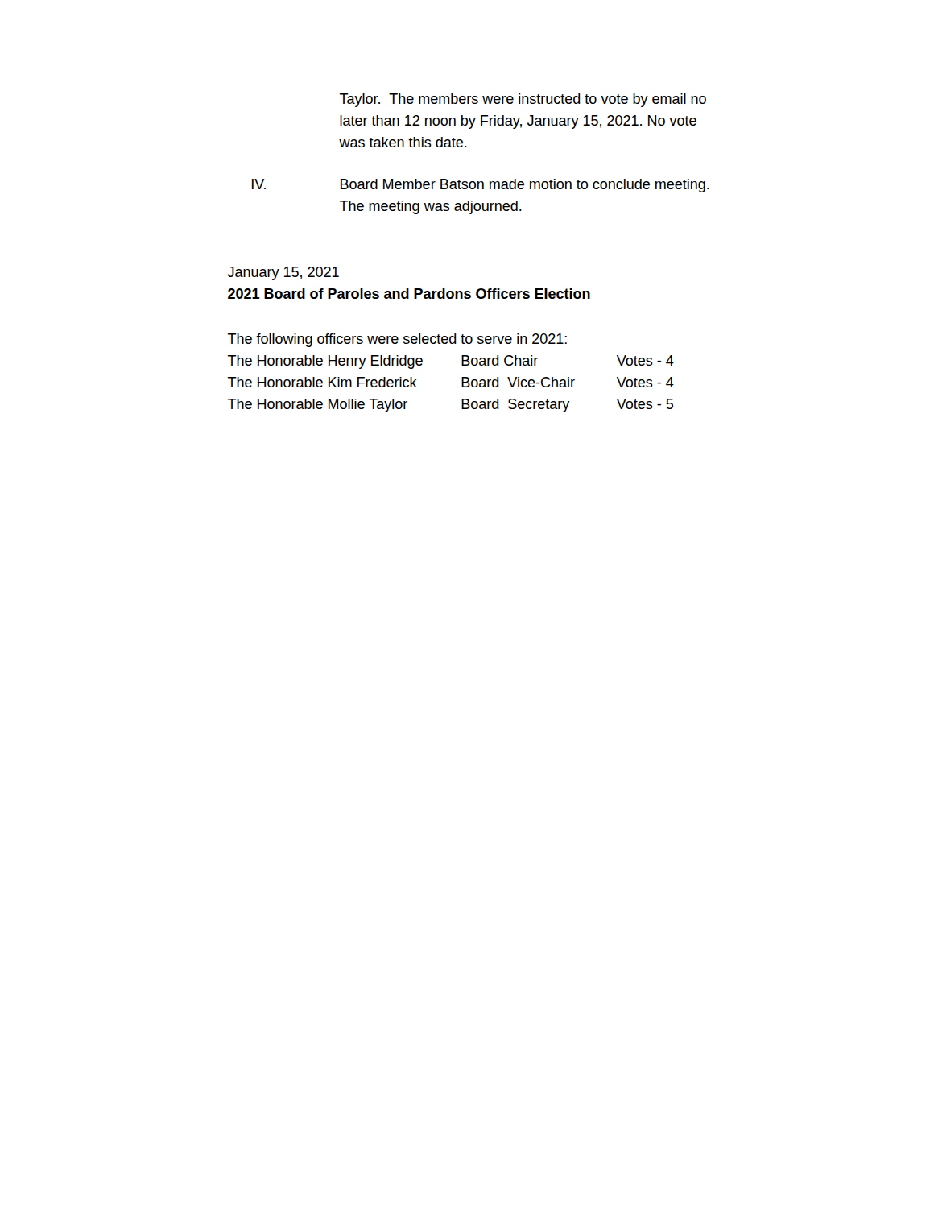Taylor. The members were instructed to vote by email no later than 12 noon by Friday, January 15, 2021. No vote was taken this date.
IV. Board Member Batson made motion to conclude meeting. The meeting was adjourned.
January 15, 2021
2021 Board of Paroles and Pardons Officers Election
The following officers were selected to serve in 2021:
| The Honorable Henry Eldridge | Board Chair | Votes - 4 |
| The Honorable Kim Frederick | Board Vice-Chair | Votes - 4 |
| The Honorable Mollie Taylor | Board Secretary | Votes - 5 |